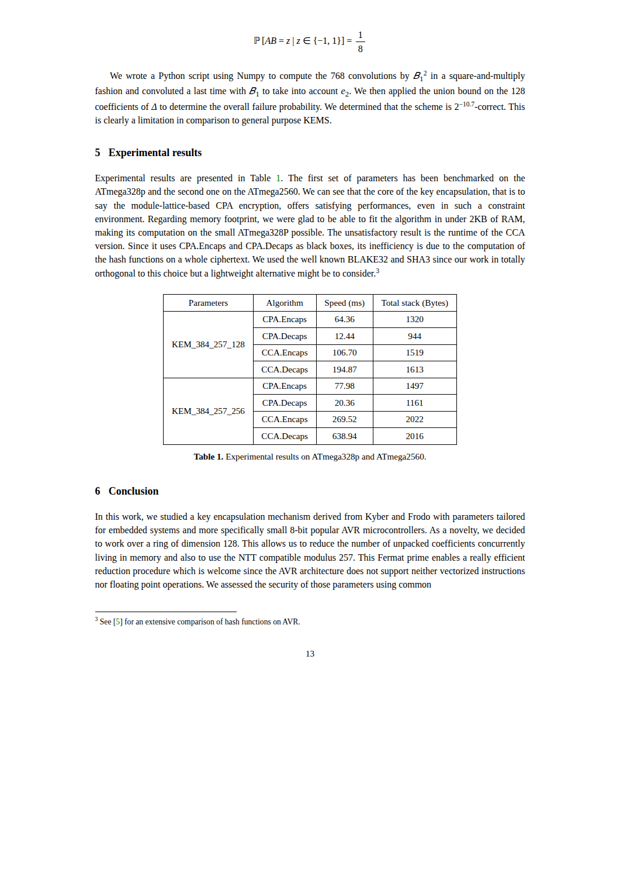ℙ [AB = z | z ∈ {−1, 1}] = 18
We wrote a Python script using Numpy to compute the 768 convolutions by 𝐵12 in a square-and-multiply fashion and convoluted a last time with 𝐵1 to take into account e2. We then applied the union bound on the 128 coefficients of Δ to determine the overall failure probability. We determined that the scheme is 2−10.7-correct. This is clearly a limitation in comparison to general purpose KEMS.
5 Experimental results
Experimental results are presented in Table 1. The first set of parameters has been benchmarked on the ATmega328p and the second one on the ATmega2560. We can see that the core of the key encapsulation, that is to say the module-lattice-based CPA encryption, offers satisfying performances, even in such a constraint environment. Regarding memory footprint, we were glad to be able to fit the algorithm in under 2KB of RAM, making its computation on the small ATmega328P possible. The unsatisfactory result is the runtime of the CCA version. Since it uses CPA.Encaps and CPA.Decaps as black boxes, its inefficiency is due to the computation of the hash functions on a whole ciphertext. We used the well known BLAKE32 and SHA3 since our work in totally orthogonal to this choice but a lightweight alternative might be to consider.3
| Parameters | Algorithm | Speed (ms) | Total stack (Bytes) |
| --- | --- | --- | --- |
| KEM_384_257_128 | CPA.Encaps | 64.36 | 1320 |
| CPA.Decaps | 12.44 | 944 |
| CCA.Encaps | 106.70 | 1519 |
| CCA.Decaps | 194.87 | 1613 |
| KEM_384_257_256 | CPA.Encaps | 77.98 | 1497 |
| CPA.Decaps | 20.36 | 1161 |
| CCA.Encaps | 269.52 | 2022 |
| CCA.Decaps | 638.94 | 2016 |
Table 1. Experimental results on ATmega328p and ATmega2560.
6 Conclusion
In this work, we studied a key encapsulation mechanism derived from Kyber and Frodo with parameters tailored for embedded systems and more specifically small 8-bit popular AVR microcontrollers. As a novelty, we decided to work over a ring of dimension 128. This allows us to reduce the number of unpacked coefficients concurrently living in memory and also to use the NTT compatible modulus 257. This Fermat prime enables a really efficient reduction procedure which is welcome since the AVR architecture does not support neither vectorized instructions nor floating point operations. We assessed the security of those parameters using common
3 See [5] for an extensive comparison of hash functions on AVR.
13